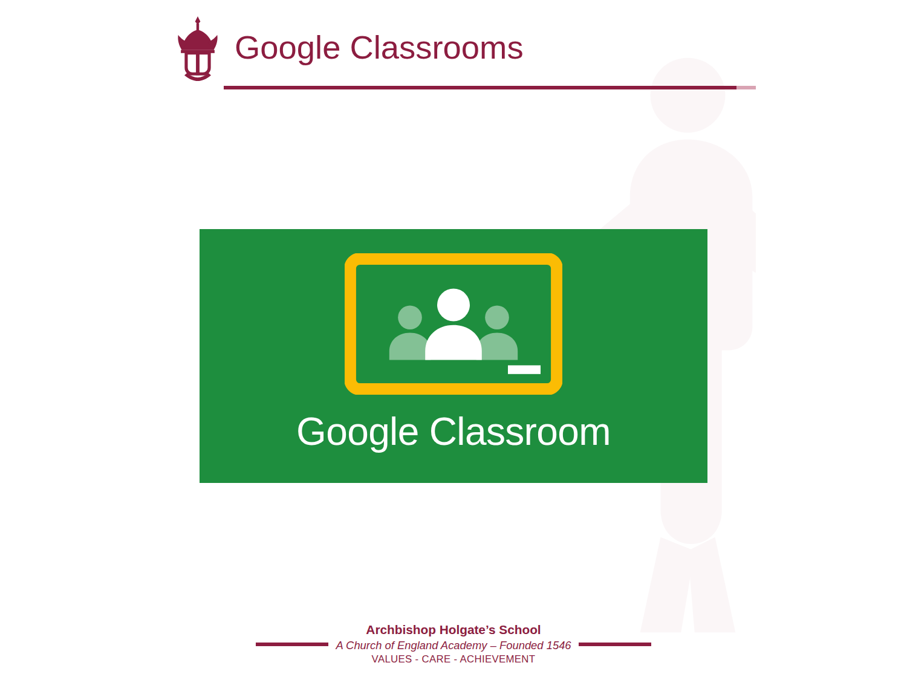Google Classrooms
Google Classroom
Archbishop Holgate’s School
A Church of England Academy – Founded 1546
VALUES - CARE - ACHIEVEMENT